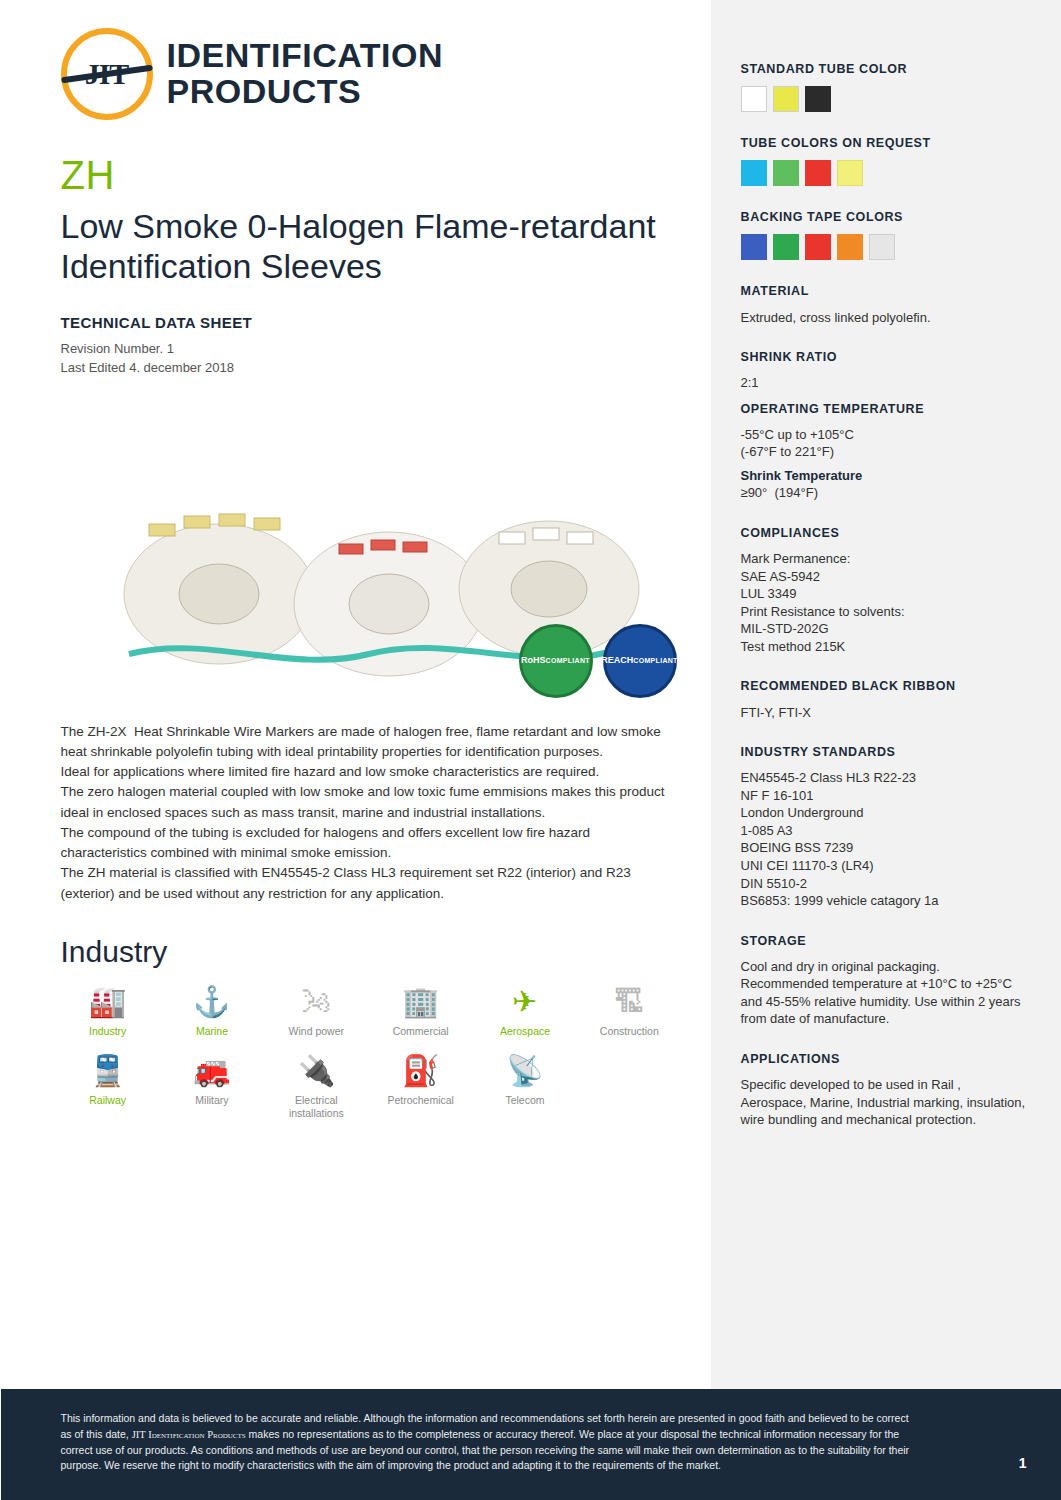Identification
Products
ZH
Low Smoke 0-Halogen Flame-retardant Identification Sleeves
Technical Data Sheet
Revision Number. 1
Last Edited 4. december 2018
RoHSCOMPLIANT
REACHCOMPLIANT
The ZH-2X Heat Shrinkable Wire Markers are made of halogen free, flame retardant and low smoke heat shrinkable polyolefin tubing with ideal printability properties for identification purposes.
Ideal for applications where limited fire hazard and low smoke characteristics are required.
The zero halogen material coupled with low smoke and low toxic fume emmisions makes this product ideal in enclosed spaces such as mass transit, marine and industrial installations.
The compound of the tubing is excluded for halogens and offers excellent low fire hazard characteristics combined with minimal smoke emission.
The ZH material is classified with EN45545-2 Class HL3 requirement set R22 (interior) and R23 (exterior) and be used without any restriction for any application.
Industry
🏭Industry
⚓Marine
🌬Wind power
🏢Commercial
✈Aerospace
🏗Construction
🚆Railway
🚒Military
🔌Electrical installations
⛽Petrochemical
📡Telecom
Standard tube color
Tube colors on request
Backing tape colors
Material
Extruded, cross linked polyolefin.
Shrink ratio
2:1
Operating temperature
-55°C up to +105°C
(-67°F to 221°F)
Shrink Temperature
≥90° (194°F)
Compliances
Mark Permanence:
SAE AS-5942
LUL 3349
Print Resistance to solvents:
MIL-STD-202G
Test method 215K
Recommended black ribbon
FTI-Y, FTI-X
Industry standards
EN45545-2 Class HL3 R22-23
NF F 16-101
London Underground
1-085 A3
BOEING BSS 7239
UNI CEI 11170-3 (LR4)
DIN 5510-2
BS6853: 1999 vehicle catagory 1a
Storage
Cool and dry in original packaging. Recommended temperature at +10°C to +25°C and 45-55% relative humidity. Use within 2 years from date of manufacture.
Applications
Specific developed to be used in Rail , Aerospace, Marine, Industrial marking, insulation, wire bundling and mechanical protection.
This information and data is believed to be accurate and reliable. Although the information and recommendations set forth herein are presented in good faith and believed to be correct as of this date, JIT Identification Products makes no representations as to the completeness or accuracy thereof. We place at your disposal the technical information necessary for the correct use of our products. As conditions and methods of use are beyond our control, that the person receiving the same will make their own determination as to the suitability for their purpose. We reserve the right to modify characteristics with the aim of improving the product and adapting it to the requirements of the market.
1